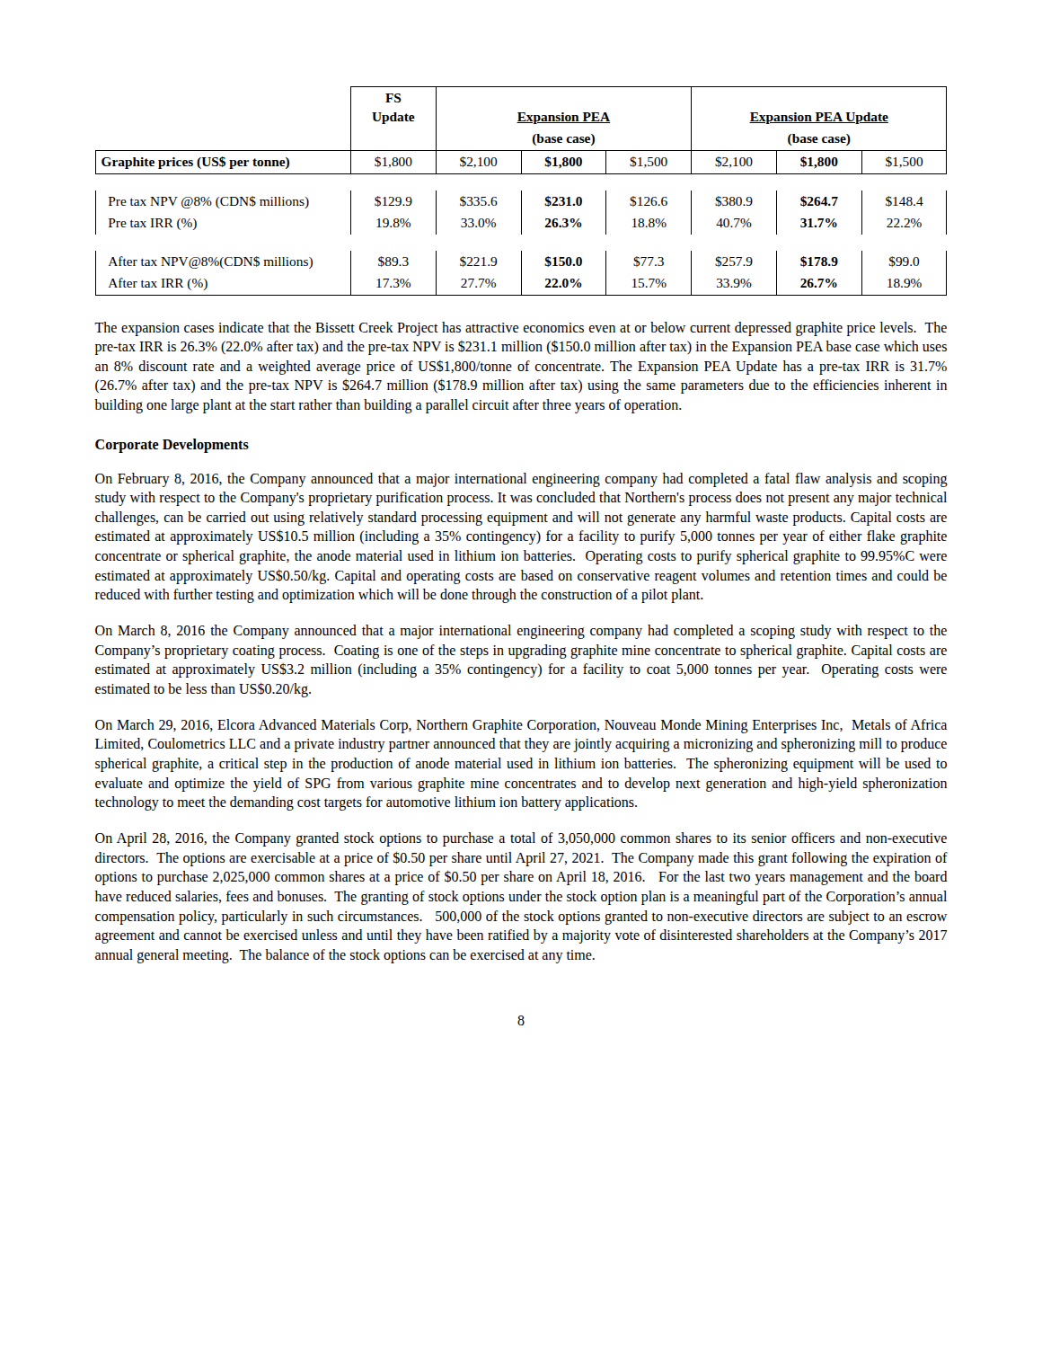| | FS Update | Expansion PEA | Expansion PEA Update |
| | | (base case) | (base case) |
| Graphite prices (US$ per tonne) | $1,800 | $2,100 | $1,800 | $1,500 | $2,100 | $1,800 | $1,500 |
| Pre tax NPV @8% (CDN$ millions) | $129.9 | $335.6 | $231.0 | $126.6 | $380.9 | $264.7 | $148.4 |
| Pre tax IRR (%) | 19.8% | 33.0% | 26.3% | 18.8% | 40.7% | 31.7% | 22.2% |
| After tax NPV@8%(CDN$ millions) | $89.3 | $221.9 | $150.0 | $77.3 | $257.9 | $178.9 | $99.0 |
| After tax IRR (%) | 17.3% | 27.7% | 22.0% | 15.7% | 33.9% | 26.7% | 18.9% |
The expansion cases indicate that the Bissett Creek Project has attractive economics even at or below current depressed graphite price levels. The pre-tax IRR is 26.3% (22.0% after tax) and the pre-tax NPV is $231.1 million ($150.0 million after tax) in the Expansion PEA base case which uses an 8% discount rate and a weighted average price of US$1,800/tonne of concentrate. The Expansion PEA Update has a pre-tax IRR is 31.7% (26.7% after tax) and the pre-tax NPV is $264.7 million ($178.9 million after tax) using the same parameters due to the efficiencies inherent in building one large plant at the start rather than building a parallel circuit after three years of operation.
Corporate Developments
On February 8, 2016, the Company announced that a major international engineering company had completed a fatal flaw analysis and scoping study with respect to the Company's proprietary purification process. It was concluded that Northern's process does not present any major technical challenges, can be carried out using relatively standard processing equipment and will not generate any harmful waste products. Capital costs are estimated at approximately US$10.5 million (including a 35% contingency) for a facility to purify 5,000 tonnes per year of either flake graphite concentrate or spherical graphite, the anode material used in lithium ion batteries. Operating costs to purify spherical graphite to 99.95%C were estimated at approximately US$0.50/kg. Capital and operating costs are based on conservative reagent volumes and retention times and could be reduced with further testing and optimization which will be done through the construction of a pilot plant.
On March 8, 2016 the Company announced that a major international engineering company had completed a scoping study with respect to the Company’s proprietary coating process. Coating is one of the steps in upgrading graphite mine concentrate to spherical graphite. Capital costs are estimated at approximately US$3.2 million (including a 35% contingency) for a facility to coat 5,000 tonnes per year. Operating costs were estimated to be less than US$0.20/kg.
On March 29, 2016, Elcora Advanced Materials Corp, Northern Graphite Corporation, Nouveau Monde Mining Enterprises Inc, Metals of Africa Limited, Coulometrics LLC and a private industry partner announced that they are jointly acquiring a micronizing and spheronizing mill to produce spherical graphite, a critical step in the production of anode material used in lithium ion batteries. The spheronizing equipment will be used to evaluate and optimize the yield of SPG from various graphite mine concentrates and to develop next generation and high-yield spheronization technology to meet the demanding cost targets for automotive lithium ion battery applications.
On April 28, 2016, the Company granted stock options to purchase a total of 3,050,000 common shares to its senior officers and non-executive directors. The options are exercisable at a price of $0.50 per share until April 27, 2021. The Company made this grant following the expiration of options to purchase 2,025,000 common shares at a price of $0.50 per share on April 18, 2016. For the last two years management and the board have reduced salaries, fees and bonuses. The granting of stock options under the stock option plan is a meaningful part of the Corporation’s annual compensation policy, particularly in such circumstances. 500,000 of the stock options granted to non-executive directors are subject to an escrow agreement and cannot be exercised unless and until they have been ratified by a majority vote of disinterested shareholders at the Company’s 2017 annual general meeting. The balance of the stock options can be exercised at any time.
8